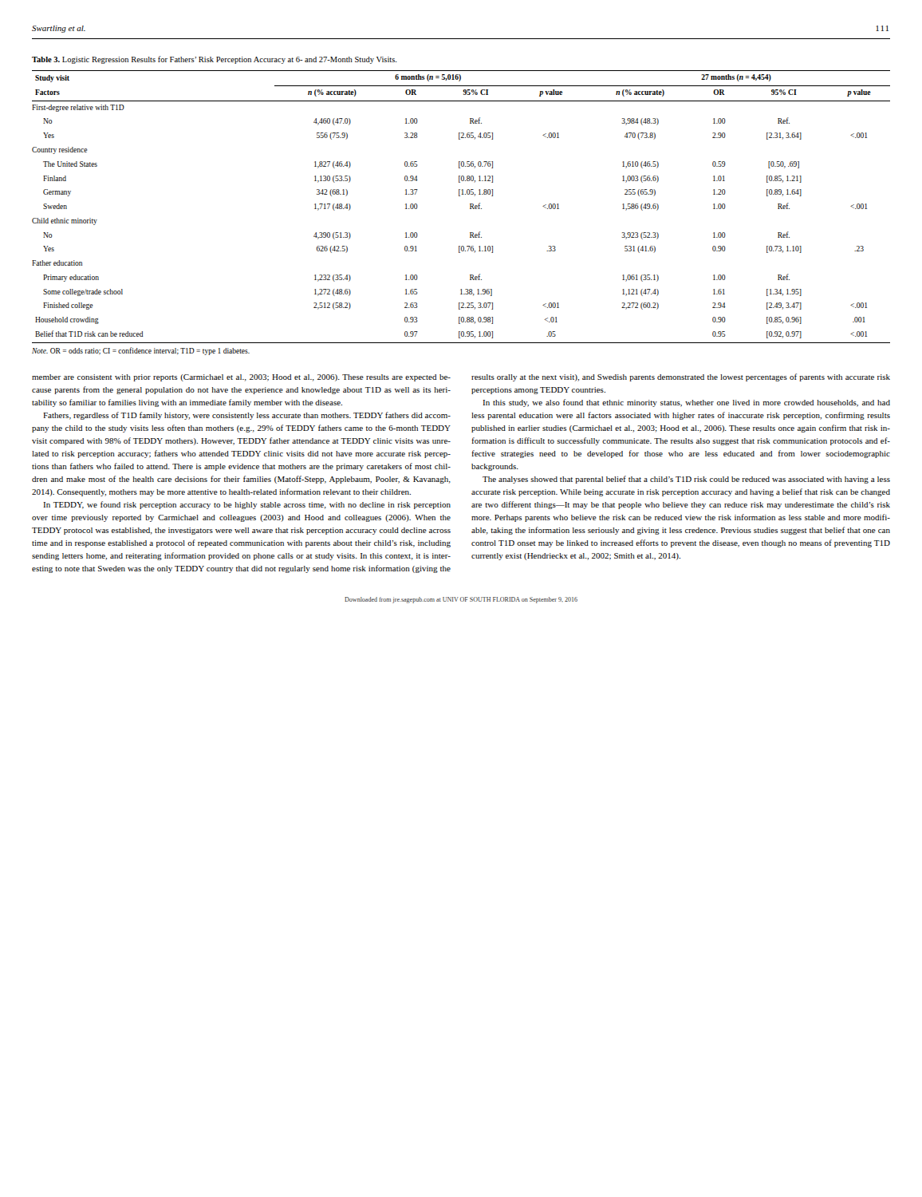Swartling et al. 111
Table 3. Logistic Regression Results for Fathers’ Risk Perception Accuracy at 6- and 27-Month Study Visits.
| Study visit | 6 months ( n = 5,016) | 27 months ( n = 4,454) |
| --- | --- | --- |
| Factors | n (% accurate) | OR | 95% CI | p value | n (% accurate) | OR | 95% CI | p value |
| First-degree relative with T1D |
| No | 4,460 (47.0) | 1.00 | Ref. | | 3,984 (48.3) | 1.00 | Ref. | |
| Yes | 556 (75.9) | 3.28 | [2.65, 4.05] | <.001 | 470 (73.8) | 2.90 | [2.31, 3.64] | <.001 |
| Country residence |
| The United States | 1,827 (46.4) | 0.65 | [0.56, 0.76] | | 1,610 (46.5) | 0.59 | [0.50, .69] | |
| Finland | 1,130 (53.5) | 0.94 | [0.80, 1.12] | | 1,003 (56.6) | 1.01 | [0.85, 1.21] | |
| Germany | 342 (68.1) | 1.37 | [1.05, 1.80] | | 255 (65.9) | 1.20 | [0.89, 1.64] | |
| Sweden | 1,717 (48.4) | 1.00 | Ref. | <.001 | 1,586 (49.6) | 1.00 | Ref. | <.001 |
| Child ethnic minority |
| No | 4,390 (51.3) | 1.00 | Ref. | | 3,923 (52.3) | 1.00 | Ref. | |
| Yes | 626 (42.5) | 0.91 | [0.76, 1.10] | .33 | 531 (41.6) | 0.90 | [0.73, 1.10] | .23 |
| Father education |
| Primary education | 1,232 (35.4) | 1.00 | Ref. | | 1,061 (35.1) | 1.00 | Ref. | |
| Some college/trade school | 1,272 (48.6) | 1.65 | 1.38, 1.96] | | 1,121 (47.4) | 1.61 | [1.34, 1.95] | |
| Finished college | 2,512 (58.2) | 2.63 | [2.25, 3.07] | <.001 | 2,272 (60.2) | 2.94 | [2.49, 3.47] | <.001 |
| Household crowding | | 0.93 | [0.88, 0.98] | <.01 | | 0.90 | [0.85, 0.96] | .001 |
| Belief that T1D risk can be reduced | | 0.97 | [0.95, 1.00] | .05 | | 0.95 | [0.92, 0.97] | <.001 |
Note. OR = odds ratio; CI = confidence interval; T1D = type 1 diabetes.
member are consistent with prior reports (Carmichael et al., 2003; Hood et al., 2006). These results are expected because parents from the general population do not have the experience and knowledge about T1D as well as its heritability so familiar to families living with an immediate family member with the disease.
Fathers, regardless of T1D family history, were consistently less accurate than mothers. TEDDY fathers did accompany the child to the study visits less often than mothers (e.g., 29% of TEDDY fathers came to the 6-month TEDDY visit compared with 98% of TEDDY mothers). However, TEDDY father attendance at TEDDY clinic visits was unrelated to risk perception accuracy; fathers who attended TEDDY clinic visits did not have more accurate risk perceptions than fathers who failed to attend. There is ample evidence that mothers are the primary caretakers of most children and make most of the health care decisions for their families (Matoff-Stepp, Applebaum, Pooler, & Kavanagh, 2014). Consequently, mothers may be more attentive to health-related information relevant to their children.
In TEDDY, we found risk perception accuracy to be highly stable across time, with no decline in risk perception over time previously reported by Carmichael and colleagues (2003) and Hood and colleagues (2006). When the TEDDY protocol was established, the investigators were well aware that risk perception accuracy could decline across time and in response established a protocol of repeated communication with parents about their child’s risk, including sending letters home, and reiterating information provided on phone calls or at study visits. In this context, it is interesting to note that Sweden was the only TEDDY country that did not regularly send home risk information (giving the results orally at the next visit), and Swedish parents demonstrated the lowest percentages of parents with accurate risk perceptions among TEDDY countries.
In this study, we also found that ethnic minority status, whether one lived in more crowded households, and had less parental education were all factors associated with higher rates of inaccurate risk perception, confirming results published in earlier studies (Carmichael et al., 2003; Hood et al., 2006). These results once again confirm that risk information is difficult to successfully communicate. The results also suggest that risk communication protocols and effective strategies need to be developed for those who are less educated and from lower sociodemographic backgrounds.
The analyses showed that parental belief that a child’s T1D risk could be reduced was associated with having a less accurate risk perception. While being accurate in risk perception accuracy and having a belief that risk can be changed are two different things—It may be that people who believe they can reduce risk may underestimate the child’s risk more. Perhaps parents who believe the risk can be reduced view the risk information as less stable and more modifiable, taking the information less seriously and giving it less credence. Previous studies suggest that belief that one can control T1D onset may be linked to increased efforts to prevent the disease, even though no means of preventing T1D currently exist (Hendrieckx et al., 2002; Smith et al., 2014).
Downloaded from jre.sagepub.com at UNIV OF SOUTH FLORIDA on September 9, 2016